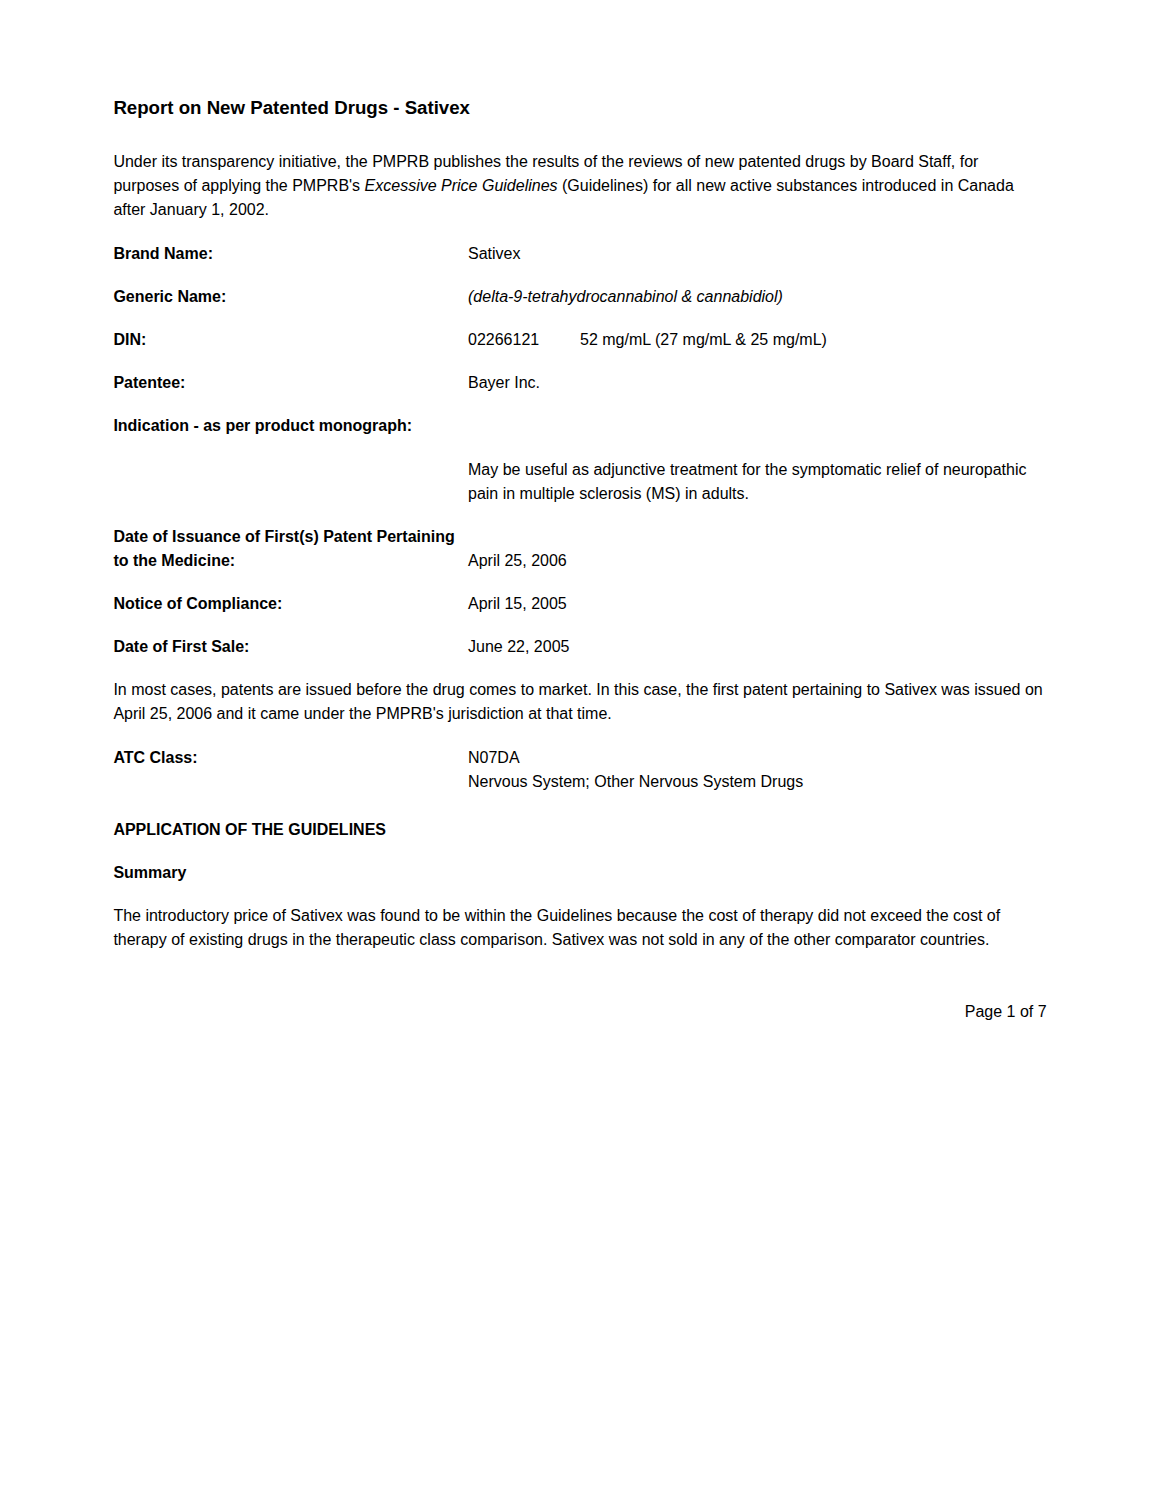Report on New Patented Drugs - Sativex
Under its transparency initiative, the PMPRB publishes the results of the reviews of new patented drugs by Board Staff, for purposes of applying the PMPRB's Excessive Price Guidelines (Guidelines) for all new active substances introduced in Canada after January 1, 2002.
Brand Name:
Sativex
Generic Name:
(delta-9-tetrahydrocannabinol & cannabidiol)
DIN:
0226612152 mg/mL (27 mg/mL & 25 mg/mL)
Patentee:
Bayer Inc.
Indication - as per product monograph:
May be useful as adjunctive treatment for the symptomatic relief of neuropathic pain in multiple sclerosis (MS) in adults.
Date of Issuance of First(s) Patent Pertaining
to the Medicine:
April 25, 2006
Notice of Compliance:
April 15, 2005
Date of First Sale:
June 22, 2005
In most cases, patents are issued before the drug comes to market. In this case, the first patent pertaining to Sativex was issued on April 25, 2006 and it came under the PMPRB's jurisdiction at that time.
ATC Class:
N07DA
Nervous System; Other Nervous System Drugs
APPLICATION OF THE GUIDELINES
Summary
The introductory price of Sativex was found to be within the Guidelines because the cost of therapy did not exceed the cost of therapy of existing drugs in the therapeutic class comparison. Sativex was not sold in any of the other comparator countries.
Page 1 of 7